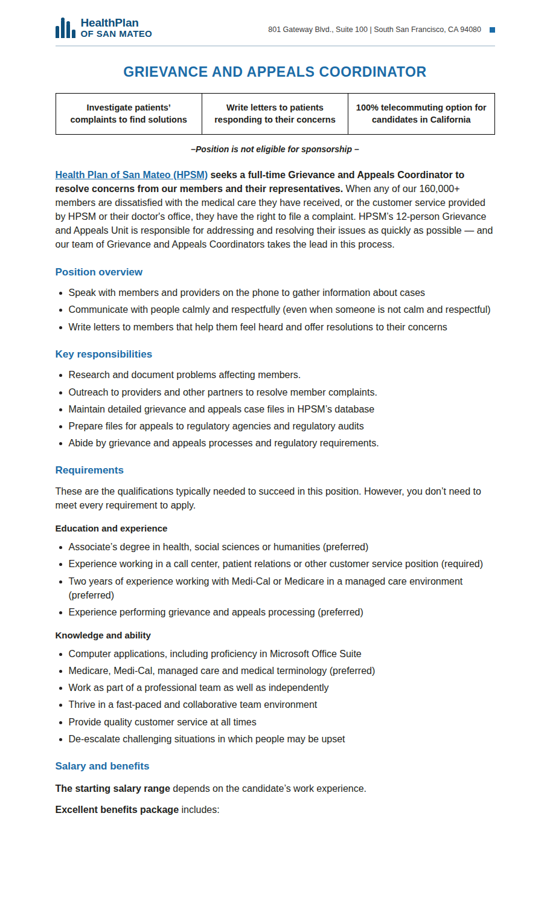HealthPlan
OF SAN MATEO
801 Gateway Blvd., Suite 100 | South San Francisco, CA 94080
Grievance and Appeals Coordinator
| Investigate patients’ complaints to find solutions | Write letters to patients responding to their concerns | 100% telecommuting option for candidates in California |
–Position is not eligible for sponsorship –
Health Plan of San Mateo (HPSM) seeks a full-time Grievance and Appeals Coordinator to resolve concerns from our members and their representatives. When any of our 160,000+ members are dissatisfied with the medical care they have received, or the customer service provided by HPSM or their doctor's office, they have the right to file a complaint. HPSM’s 12-person Grievance and Appeals Unit is responsible for addressing and resolving their issues as quickly as possible — and our team of Grievance and Appeals Coordinators takes the lead in this process.
Position overview
Speak with members and providers on the phone to gather information about cases
Communicate with people calmly and respectfully (even when someone is not calm and respectful)
Write letters to members that help them feel heard and offer resolutions to their concerns
Key responsibilities
Research and document problems affecting members.
Outreach to providers and other partners to resolve member complaints.
Maintain detailed grievance and appeals case files in HPSM’s database
Prepare files for appeals to regulatory agencies and regulatory audits
Abide by grievance and appeals processes and regulatory requirements.
Requirements
These are the qualifications typically needed to succeed in this position. However, you don’t need to meet every requirement to apply.
Education and experience
Associate’s degree in health, social sciences or humanities (preferred)
Experience working in a call center, patient relations or other customer service position (required)
Two years of experience working with Medi-Cal or Medicare in a managed care environment (preferred)
Experience performing grievance and appeals processing (preferred)
Knowledge and ability
Computer applications, including proficiency in Microsoft Office Suite
Medicare, Medi-Cal, managed care and medical terminology (preferred)
Work as part of a professional team as well as independently
Thrive in a fast-paced and collaborative team environment
Provide quality customer service at all times
De-escalate challenging situations in which people may be upset
Salary and benefits
The starting salary range depends on the candidate’s work experience.
Excellent benefits package includes: